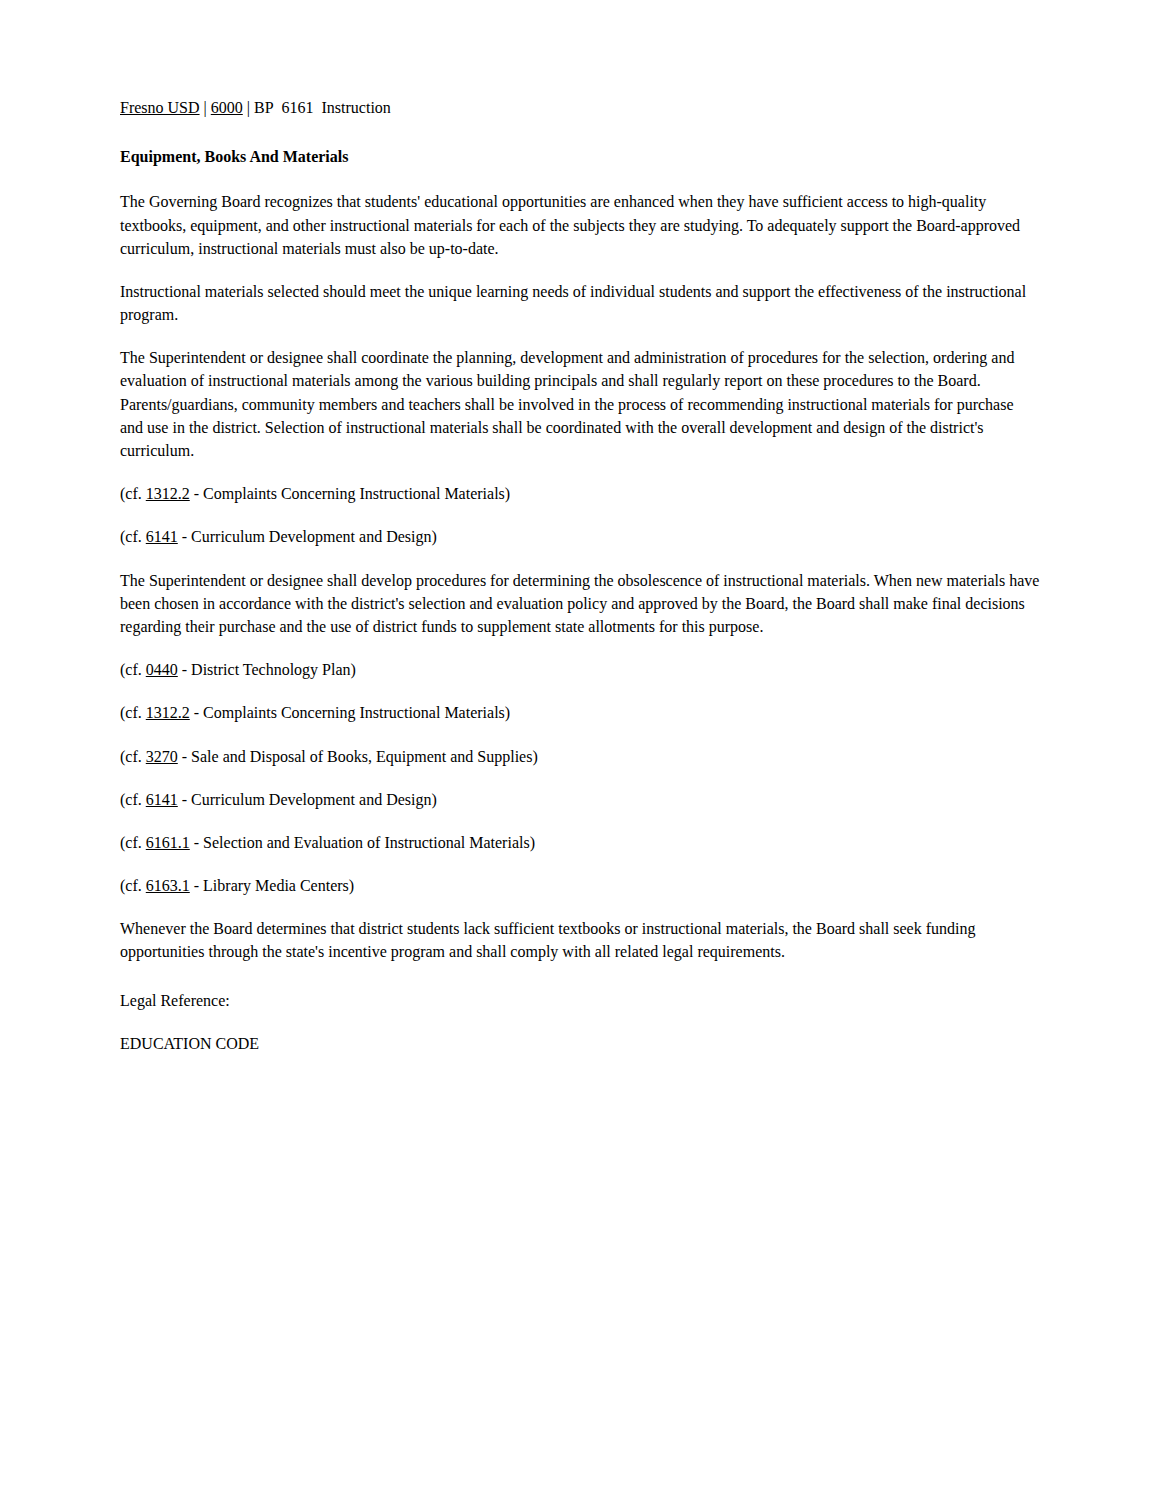Fresno USD | 6000 | BP 6161 Instruction
Equipment, Books And Materials
The Governing Board recognizes that students' educational opportunities are enhanced when they have sufficient access to high-quality textbooks, equipment, and other instructional materials for each of the subjects they are studying. To adequately support the Board-approved curriculum, instructional materials must also be up-to-date.
Instructional materials selected should meet the unique learning needs of individual students and support the effectiveness of the instructional program.
The Superintendent or designee shall coordinate the planning, development and administration of procedures for the selection, ordering and evaluation of instructional materials among the various building principals and shall regularly report on these procedures to the Board. Parents/guardians, community members and teachers shall be involved in the process of recommending instructional materials for purchase and use in the district. Selection of instructional materials shall be coordinated with the overall development and design of the district's curriculum.
(cf. 1312.2 - Complaints Concerning Instructional Materials)
(cf. 6141 - Curriculum Development and Design)
The Superintendent or designee shall develop procedures for determining the obsolescence of instructional materials. When new materials have been chosen in accordance with the district's selection and evaluation policy and approved by the Board, the Board shall make final decisions regarding their purchase and the use of district funds to supplement state allotments for this purpose.
(cf. 0440 - District Technology Plan)
(cf. 1312.2 - Complaints Concerning Instructional Materials)
(cf. 3270 - Sale and Disposal of Books, Equipment and Supplies)
(cf. 6141 - Curriculum Development and Design)
(cf. 6161.1 - Selection and Evaluation of Instructional Materials)
(cf. 6163.1 - Library Media Centers)
Whenever the Board determines that district students lack sufficient textbooks or instructional materials, the Board shall seek funding opportunities through the state's incentive program and shall comply with all related legal requirements.
Legal Reference:
EDUCATION CODE